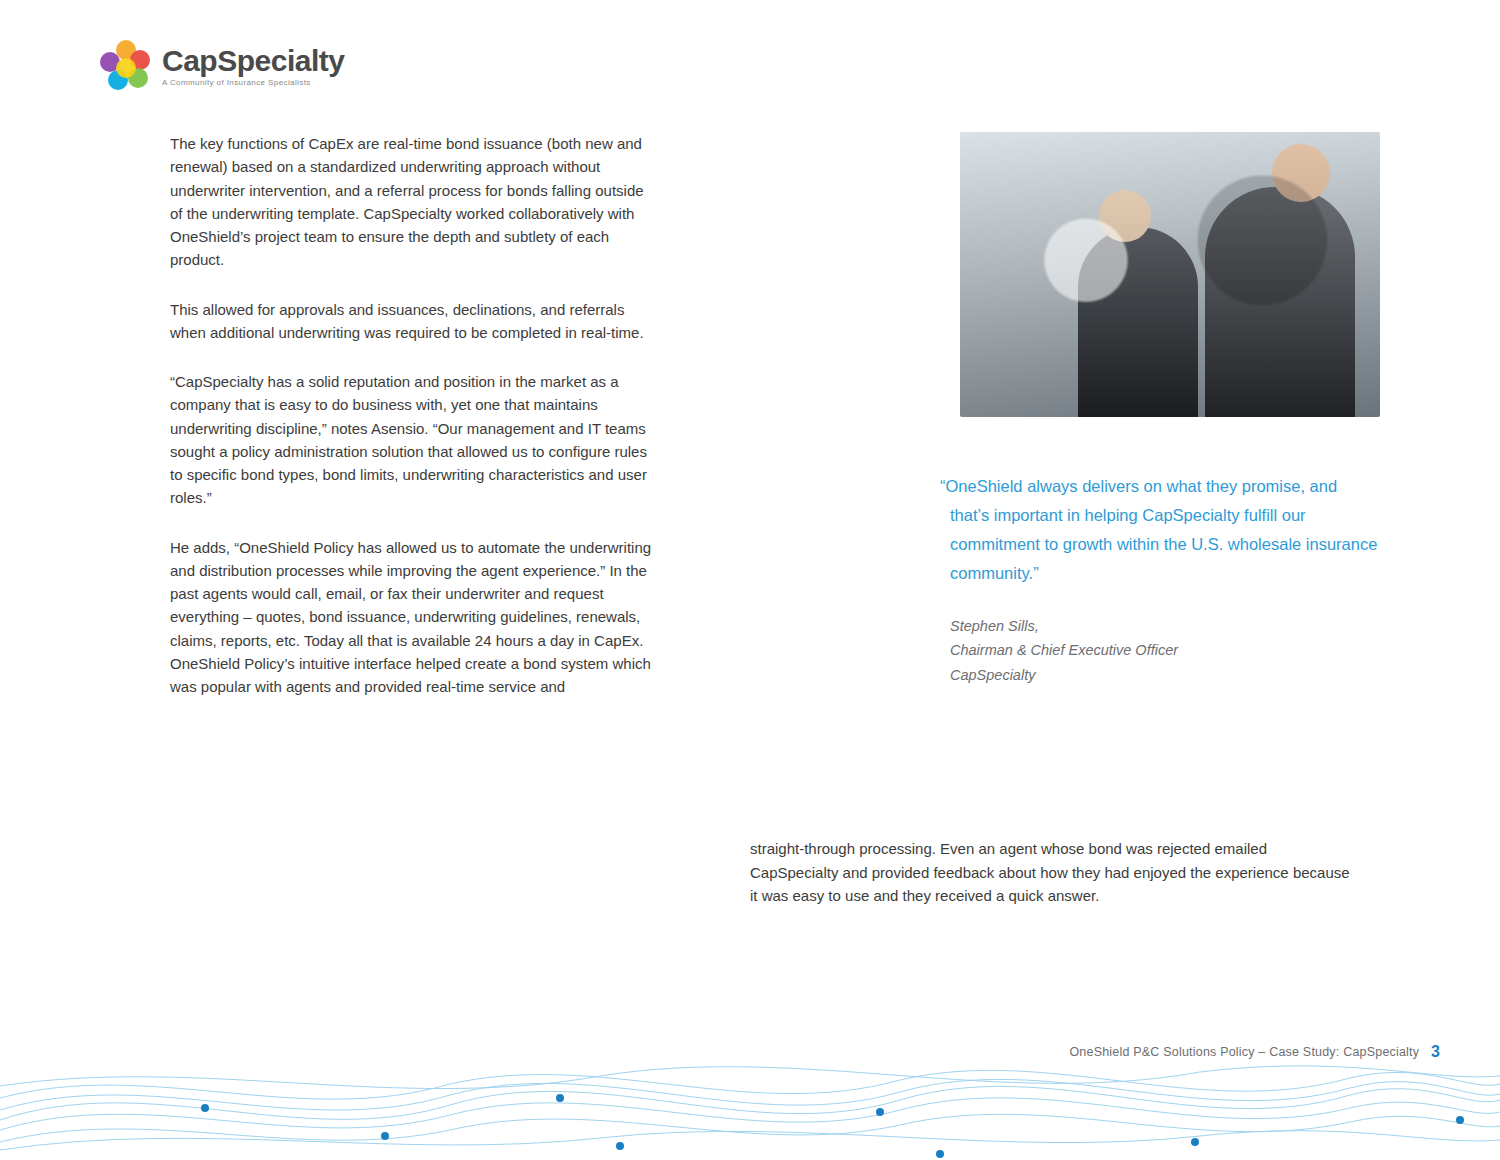CapSpecialty
A Community of Insurance Specialists
The key functions of CapEx are real-time bond issuance (both new and renewal) based on a standardized underwriting approach without underwriter intervention, and a referral process for bonds falling outside of the underwriting template. CapSpecialty worked collaboratively with OneShield’s project team to ensure the depth and subtlety of each product.
This allowed for approvals and issuances, declinations, and referrals when additional underwriting was required to be completed in real-time.
“CapSpecialty has a solid reputation and position in the market as a company that is easy to do business with, yet one that maintains underwriting discipline,” notes Asensio. “Our management and IT teams sought a policy administration solution that allowed us to configure rules to specific bond types, bond limits, underwriting characteristics and user roles.”
He adds, “OneShield Policy has allowed us to automate the underwriting and distribution processes while improving the agent experience.” In the past agents would call, email, or fax their underwriter and request everything – quotes, bond issuance, underwriting guidelines, renewals, claims, reports, etc. Today all that is available 24 hours a day in CapEx. OneShield Policy’s intuitive interface helped create a bond system which was popular with agents and provided real-time service and
“OneShield always delivers on what they promise, and that’s important in helping CapSpecialty fulfill our commitment to growth within the U.S. wholesale insurance community.”
Stephen Sills,
Chairman & Chief Executive Officer
CapSpecialty
straight-through processing. Even an agent whose bond was rejected emailed CapSpecialty and provided feedback about how they had enjoyed the experience because it was easy to use and they received a quick answer.
OneShield P&C Solutions Policy – Case Study: CapSpecialty 3